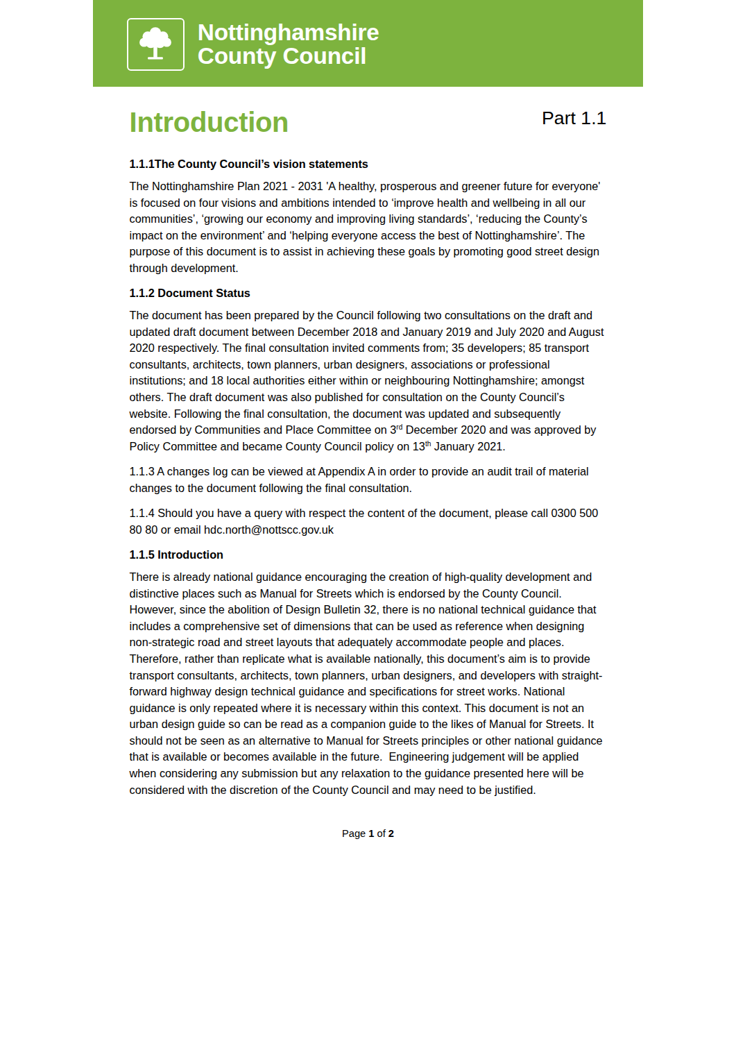Nottinghamshire County Council
Introduction
Part 1.1
1.1.1The County Council’s vision statements
The Nottinghamshire Plan 2021 - 2031 'A healthy, prosperous and greener future for everyone' is focused on four visions and ambitions intended to ‘improve health and wellbeing in all our communities’, ‘growing our economy and improving living standards’, ‘reducing the County’s impact on the environment’ and ‘helping everyone access the best of Nottinghamshire’. The purpose of this document is to assist in achieving these goals by promoting good street design through development.
1.1.2 Document Status
The document has been prepared by the Council following two consultations on the draft and updated draft document between December 2018 and January 2019 and July 2020 and August 2020 respectively. The final consultation invited comments from; 35 developers; 85 transport consultants, architects, town planners, urban designers, associations or professional institutions; and 18 local authorities either within or neighbouring Nottinghamshire; amongst others. The draft document was also published for consultation on the County Council’s website. Following the final consultation, the document was updated and subsequently endorsed by Communities and Place Committee on 3rd December 2020 and was approved by Policy Committee and became County Council policy on 13th January 2021.
1.1.3 A changes log can be viewed at Appendix A in order to provide an audit trail of material changes to the document following the final consultation.
1.1.4 Should you have a query with respect the content of the document, please call 0300 500 80 80 or email hdc.north@nottscc.gov.uk
1.1.5 Introduction
There is already national guidance encouraging the creation of high-quality development and distinctive places such as Manual for Streets which is endorsed by the County Council. However, since the abolition of Design Bulletin 32, there is no national technical guidance that includes a comprehensive set of dimensions that can be used as reference when designing non-strategic road and street layouts that adequately accommodate people and places. Therefore, rather than replicate what is available nationally, this document’s aim is to provide transport consultants, architects, town planners, urban designers, and developers with straight-forward highway design technical guidance and specifications for street works. National guidance is only repeated where it is necessary within this context. This document is not an urban design guide so can be read as a companion guide to the likes of Manual for Streets. It should not be seen as an alternative to Manual for Streets principles or other national guidance that is available or becomes available in the future. Engineering judgement will be applied when considering any submission but any relaxation to the guidance presented here will be considered with the discretion of the County Council and may need to be justified.
Page 1 of 2